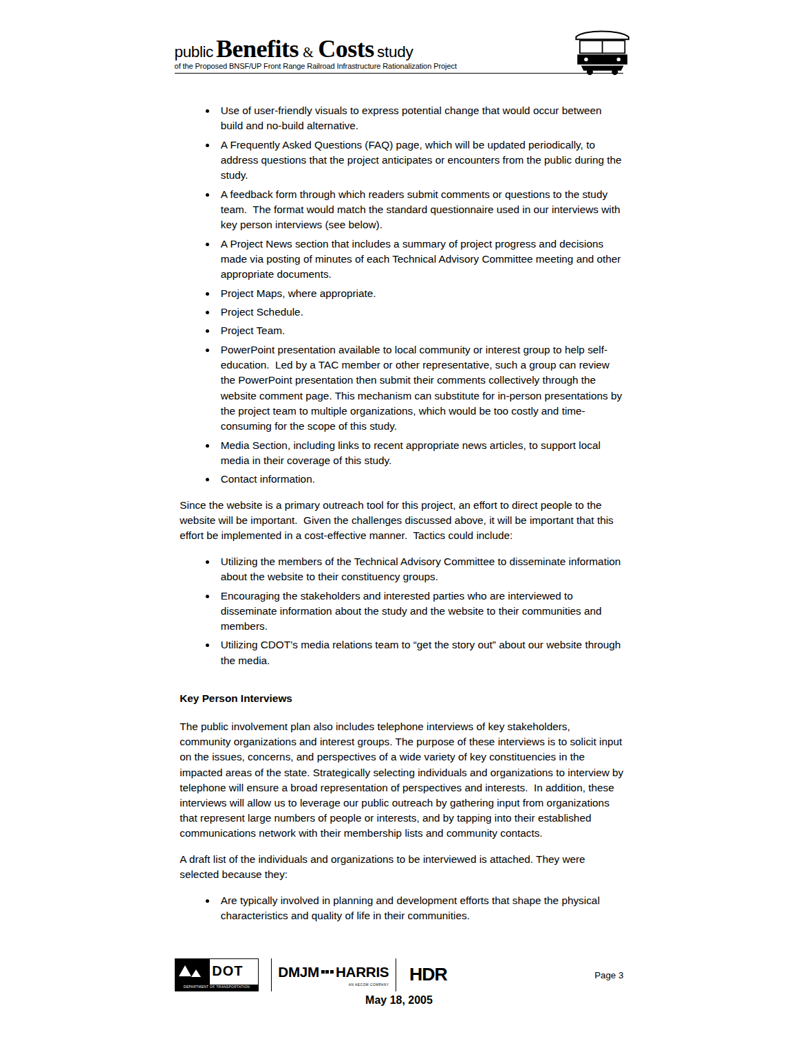public Benefits & Costs study
of the Proposed BNSF/UP Front Range Railroad Infrastructure Rationalization Project
Use of user-friendly visuals to express potential change that would occur between build and no-build alternative.
A Frequently Asked Questions (FAQ) page, which will be updated periodically, to address questions that the project anticipates or encounters from the public during the study.
A feedback form through which readers submit comments or questions to the study team. The format would match the standard questionnaire used in our interviews with key person interviews (see below).
A Project News section that includes a summary of project progress and decisions made via posting of minutes of each Technical Advisory Committee meeting and other appropriate documents.
Project Maps, where appropriate.
Project Schedule.
Project Team.
PowerPoint presentation available to local community or interest group to help self-education. Led by a TAC member or other representative, such a group can review the PowerPoint presentation then submit their comments collectively through the website comment page. This mechanism can substitute for in-person presentations by the project team to multiple organizations, which would be too costly and time-consuming for the scope of this study.
Media Section, including links to recent appropriate news articles, to support local media in their coverage of this study.
Contact information.
Since the website is a primary outreach tool for this project, an effort to direct people to the website will be important. Given the challenges discussed above, it will be important that this effort be implemented in a cost-effective manner. Tactics could include:
Utilizing the members of the Technical Advisory Committee to disseminate information about the website to their constituency groups.
Encouraging the stakeholders and interested parties who are interviewed to disseminate information about the study and the website to their communities and members.
Utilizing CDOT’s media relations team to “get the story out” about our website through the media.
Key Person Interviews
The public involvement plan also includes telephone interviews of key stakeholders, community organizations and interest groups. The purpose of these interviews is to solicit input on the issues, concerns, and perspectives of a wide variety of key constituencies in the impacted areas of the state. Strategically selecting individuals and organizations to interview by telephone will ensure a broad representation of perspectives and interests. In addition, these interviews will allow us to leverage our public outreach by gathering input from organizations that represent large numbers of people or interests, and by tapping into their established communications network with their membership lists and community contacts.
A draft list of the individuals and organizations to be interviewed is attached. They were selected because they:
Are typically involved in planning and development efforts that shape the physical characteristics and quality of life in their communities.
DOT
DEPARTMENT OF TRANSPORTATION
DMJM HARRIS
AN AECOM COMPANY
HDR
Page 3
May 18, 2005